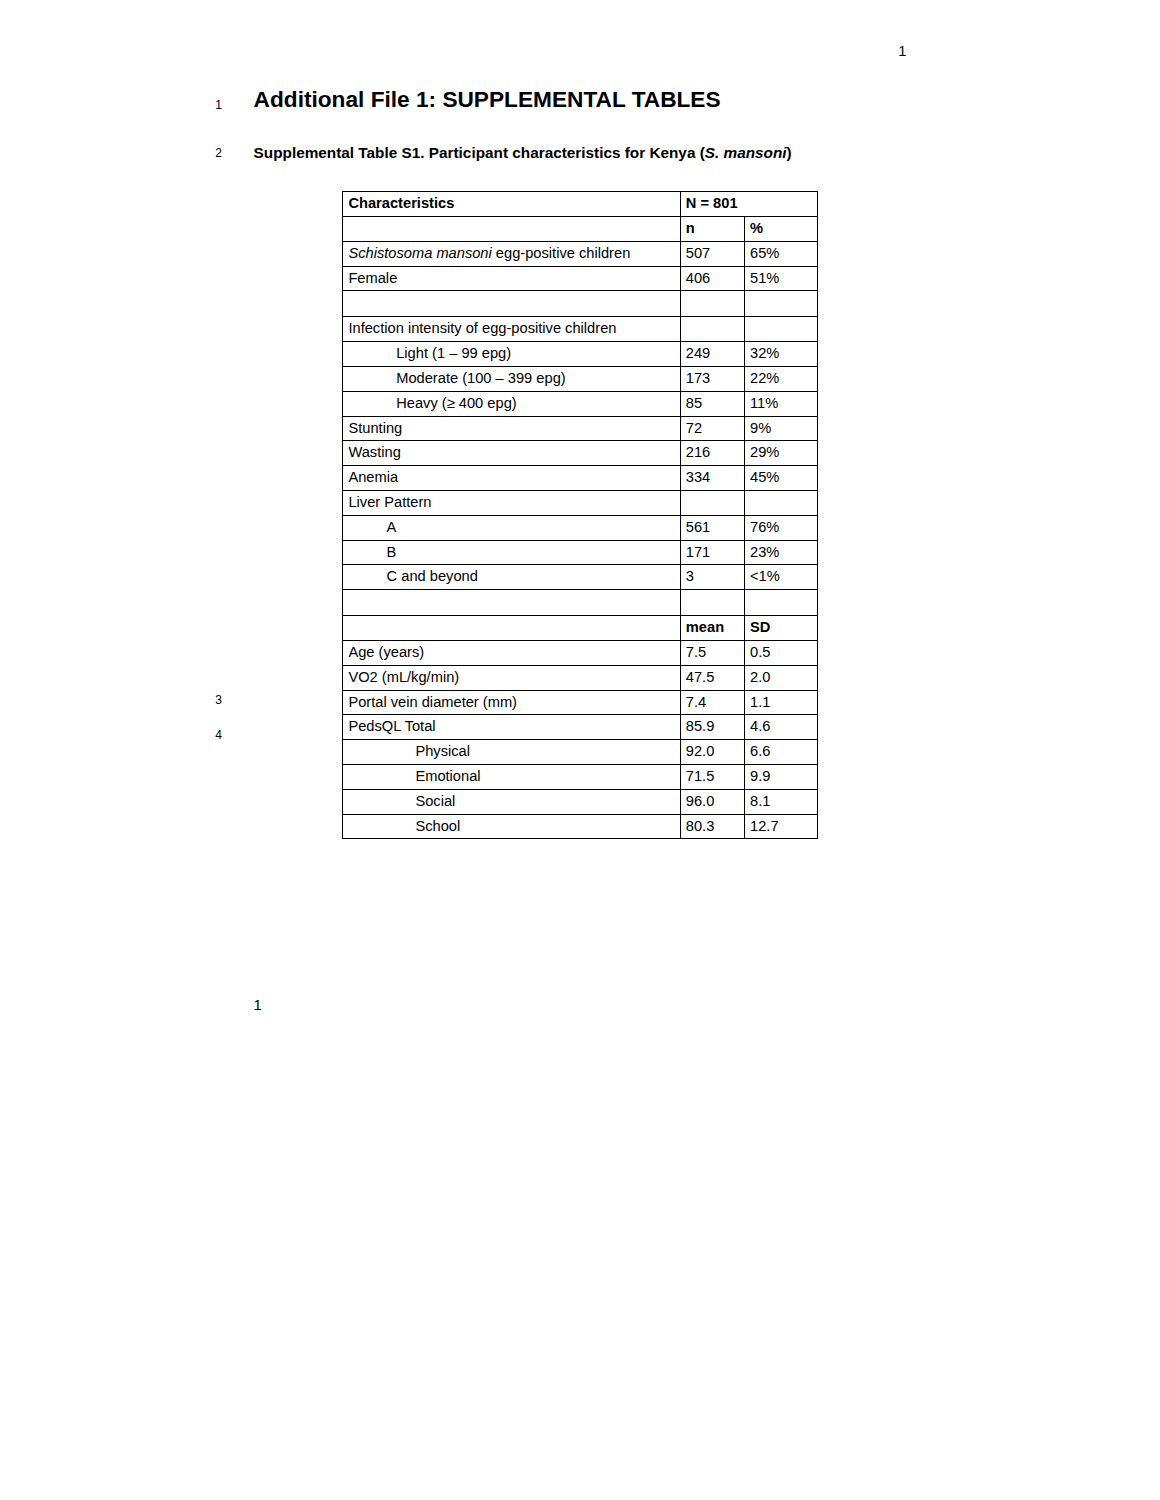1
1
Additional File 1: SUPPLEMENTAL TABLES
2
Supplemental Table S1. Participant characteristics for Kenya (S. mansoni)
| Characteristics | N = 801 |
| | n | % |
| Schistosoma mansoni egg-positive children | 507 | 65% |
| Female | 406 | 51% |
| Infection intensity of egg-positive children | | |
| Light (1 – 99 epg) | 249 | 32% |
| Moderate (100 – 399 epg) | 173 | 22% |
| Heavy (≥ 400 epg) | 85 | 11% |
| Stunting | 72 | 9% |
| Wasting | 216 | 29% |
| Anemia | 334 | 45% |
| Liver Pattern | | |
| A | 561 | 76% |
| B | 171 | 23% |
| C and beyond | 3 | <1% |
| | mean | SD |
| Age (years) | 7.5 | 0.5 |
| VO2 (mL/kg/min) | 47.5 | 2.0 |
| Portal vein diameter (mm) | 7.4 | 1.1 |
| PedsQL Total | 85.9 | 4.6 |
| Physical | 92.0 | 6.6 |
| Emotional | 71.5 | 9.9 |
| Social | 96.0 | 8.1 |
| School | 80.3 | 12.7 |
3
4
1